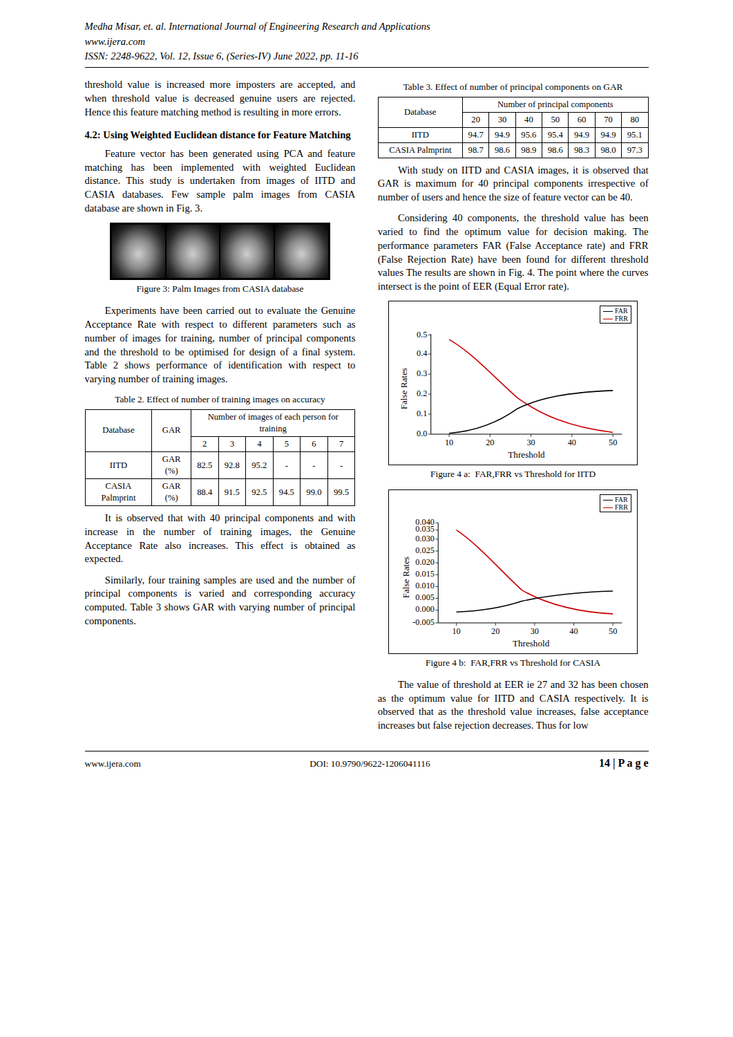Medha Misar, et. al. International Journal of Engineering Research and Applications
www.ijera.com
ISSN: 2248-9622, Vol. 12, Issue 6, (Series-IV) June 2022, pp. 11-16
threshold value is increased more imposters are accepted, and when threshold value is decreased genuine users are rejected. Hence this feature matching method is resulting in more errors.
4.2: Using Weighted Euclidean distance for Feature Matching
Feature vector has been generated using PCA and feature matching has been implemented with weighted Euclidean distance. This study is undertaken from images of IITD and CASIA databases. Few sample palm images from CASIA database are shown in Fig. 3.
Figure 3: Palm Images from CASIA database
Experiments have been carried out to evaluate the Genuine Acceptance Rate with respect to different parameters such as number of images for training, number of principal components and the threshold to be optimised for design of a final system. Table 2 shows performance of identification with respect to varying number of training images.
Table 2. Effect of number of training images on accuracy
| Database | GAR | Number of images of each person for training |
| --- | --- | --- |
| 2 | 3 | 4 | 5 | 6 | 7 |
| IITD | GAR (%) | 82.5 | 92.8 | 95.2 | - | - | - |
| CASIA Palmprint | GAR (%) | 88.4 | 91.5 | 92.5 | 94.5 | 99.0 | 99.5 |
It is observed that with 40 principal components and with increase in the number of training images, the Genuine Acceptance Rate also increases. This effect is obtained as expected.
Similarly, four training samples are used and the number of principal components is varied and corresponding accuracy computed. Table 3 shows GAR with varying number of principal components.
Table 3. Effect of number of principal components on GAR
| Database | Number of principal components |
| --- | --- |
| 20 | 30 | 40 | 50 | 60 | 70 | 80 |
| IITD | 94.7 | 94.9 | 95.6 | 95.4 | 94.9 | 94.9 | 95.1 |
| CASIA Palmprint | 98.7 | 98.6 | 98.9 | 98.6 | 98.3 | 98.0 | 97.3 |
With study on IITD and CASIA images, it is observed that GAR is maximum for 40 principal components irrespective of number of users and hence the size of feature vector can be 40.
Considering 40 components, the threshold value has been varied to find the optimum value for decision making. The performance parameters FAR (False Acceptance rate) and FRR (False Rejection Rate) have been found for different threshold values The results are shown in Fig. 4. The point where the curves intersect is the point of EER (Equal Error rate).
FAR FRR
0.0 0.1 0.2 0.3 0.4 0.5 10 20 30 40 50 Threshold False Rates
Figure 4 a: FAR,FRR vs Threshold for IITD
FAR FRR
-0.005 0.000 0.005 0.010 0.015 0.020 0.025 0.030 0.035 0.040 10 20 30 40 50 Threshold False Rates
Figure 4 b: FAR,FRR vs Threshold for CASIA
The value of threshold at EER ie 27 and 32 has been chosen as the optimum value for IITD and CASIA respectively. It is observed that as the threshold value increases, false acceptance increases but false rejection decreases. Thus for low
www.ijera.com DOI: 10.9790/9622-1206041116 14 | P a g e